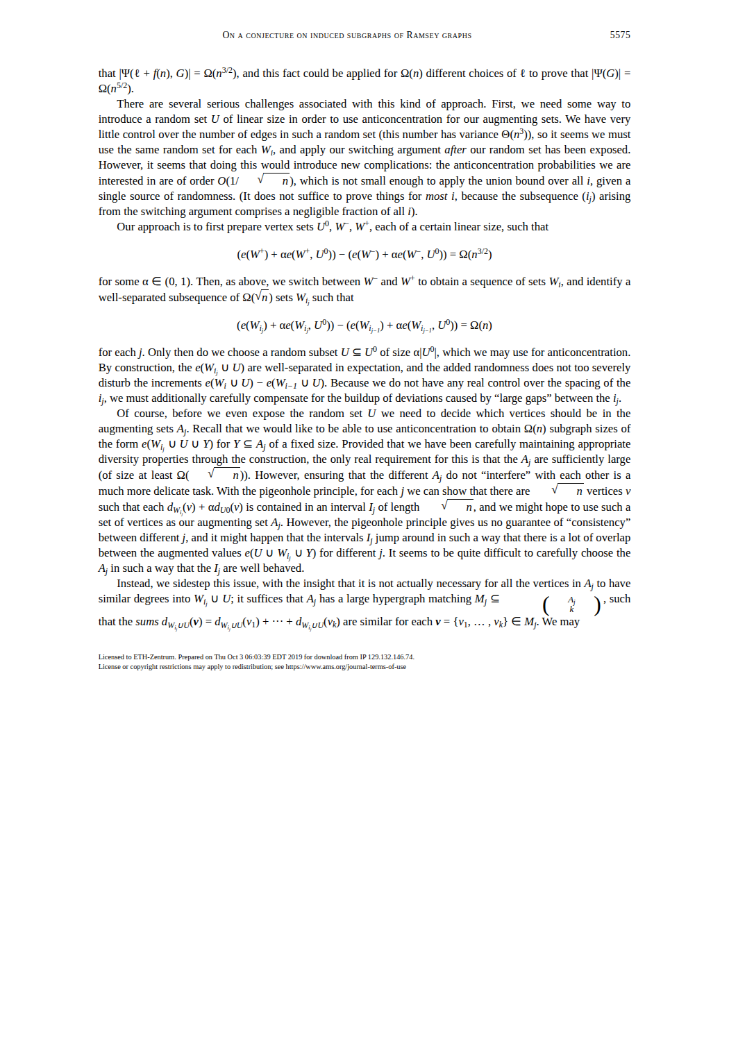On a conjecture on induced subgraphs of Ramsey graphs 5575
that |Ψ(ℓ + f(n), G)| = Ω(n3/2), and this fact could be applied for Ω(n) different choices of ℓ to prove that |Ψ(G)| = Ω(n5/2).
There are several serious challenges associated with this kind of approach. First, we need some way to introduce a random set U of linear size in order to use anticoncentration for our augmenting sets. We have very little control over the number of edges in such a random set (this number has variance Θ(n3)), so it seems we must use the same random set for each Wi, and apply our switching argument after our random set has been exposed. However, it seems that doing this would introduce new complications: the anticoncentration probabilities we are interested in are of order O(1/n), which is not small enough to apply the union bound over all i, given a single source of randomness. (It does not suffice to prove things for most i, because the subsequence (ij) arising from the switching argument comprises a negligible fraction of all i).
Our approach is to first prepare vertex sets U0, W−, W+, each of a certain linear size, such that
(e(W+) + αe(W+, U0)) − (e(W−) + αe(W−, U0)) = Ω(n3/2)
for some α ∈ (0, 1). Then, as above, we switch between W− and W+ to obtain a sequence of sets Wi, and identify a well-separated subsequence of Ω(n) sets Wij such that
(e(Wij) + αe(Wij, U0)) − (e(Wij−1) + αe(Wij−1, U0)) = Ω(n)
for each j. Only then do we choose a random subset U ⊆ U0 of size α|U0|, which we may use for anticoncentration. By construction, the e(Wij ∪ U) are well-separated in expectation, and the added randomness does not too severely disturb the increments e(Wi ∪ U) − e(Wi−1 ∪ U). Because we do not have any real control over the spacing of the ij, we must additionally carefully compensate for the buildup of deviations caused by “large gaps” between the ij.
Of course, before we even expose the random set U we need to decide which vertices should be in the augmenting sets Aj. Recall that we would like to be able to use anticoncentration to obtain Ω(n) subgraph sizes of the form e(Wij ∪ U ∪ Y) for Y ⊆ Aj of a fixed size. Provided that we have been carefully maintaining appropriate diversity properties through the construction, the only real requirement for this is that the Aj are sufficiently large (of size at least Ω(n)). However, ensuring that the different Aj do not “interfere” with each other is a much more delicate task. With the pigeonhole principle, for each j we can show that there are n vertices v such that each dWij(v) + αdU0(v) is contained in an interval Ij of length n, and we might hope to use such a set of vertices as our augmenting set Aj. However, the pigeonhole principle gives us no guarantee of “consistency” between different j, and it might happen that the intervals Ij jump around in such a way that there is a lot of overlap between the augmented values e(U ∪ Wij ∪ Y) for different j. It seems to be quite difficult to carefully choose the Aj in such a way that the Ij are well behaved.
Instead, we sidestep this issue, with the insight that it is not actually necessary for all the vertices in Aj to have similar degrees into Wij ∪ U; it suffices that Aj has a large hypergraph matching Mj ⊆ (Aj k), such that the sums dWij∪U(v) = dWij∪U(v1) + ··· + dWij∪U(vk) are similar for each v = {v1, … , vk} ∈ Mj. We may
Licensed to ETH-Zentrum. Prepared on Thu Oct 3 06:03:39 EDT 2019 for download from IP 129.132.146.74.
License or copyright restrictions may apply to redistribution; see https://www.ams.org/journal-terms-of-use